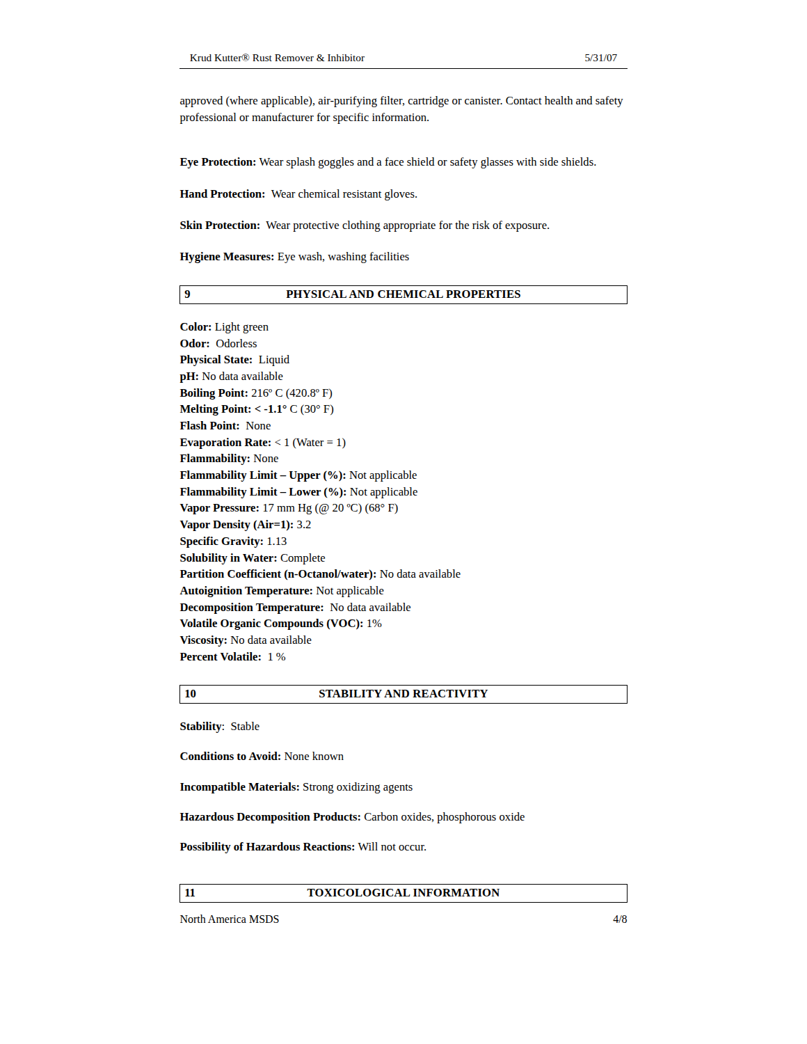Krud Kutter® Rust Remover & Inhibitor 5/31/07
approved (where applicable), air-purifying filter, cartridge or canister. Contact health and safety professional or manufacturer for specific information.
Eye Protection: Wear splash goggles and a face shield or safety glasses with side shields.
Hand Protection: Wear chemical resistant gloves.
Skin Protection: Wear protective clothing appropriate for the risk of exposure.
Hygiene Measures: Eye wash, washing facilities
9 PHYSICAL AND CHEMICAL PROPERTIES
Color: Light green
Odor: Odorless
Physical State: Liquid
pH: No data available
Boiling Point: 216º C (420.8º F)
Melting Point: < -1.1° C (30° F)
Flash Point: None
Evaporation Rate: < 1 (Water = 1)
Flammability: None
Flammability Limit – Upper (%): Not applicable
Flammability Limit – Lower (%): Not applicable
Vapor Pressure: 17 mm Hg (@ 20 ºC) (68° F)
Vapor Density (Air=1): 3.2
Specific Gravity: 1.13
Solubility in Water: Complete
Partition Coefficient (n-Octanol/water): No data available
Autoignition Temperature: Not applicable
Decomposition Temperature: No data available
Volatile Organic Compounds (VOC): 1%
Viscosity: No data available
Percent Volatile: 1 %
10 STABILITY AND REACTIVITY
Stability: Stable
Conditions to Avoid: None known
Incompatible Materials: Strong oxidizing agents
Hazardous Decomposition Products: Carbon oxides, phosphorous oxide
Possibility of Hazardous Reactions: Will not occur.
11 TOXICOLOGICAL INFORMATION
North America MSDS 4/8